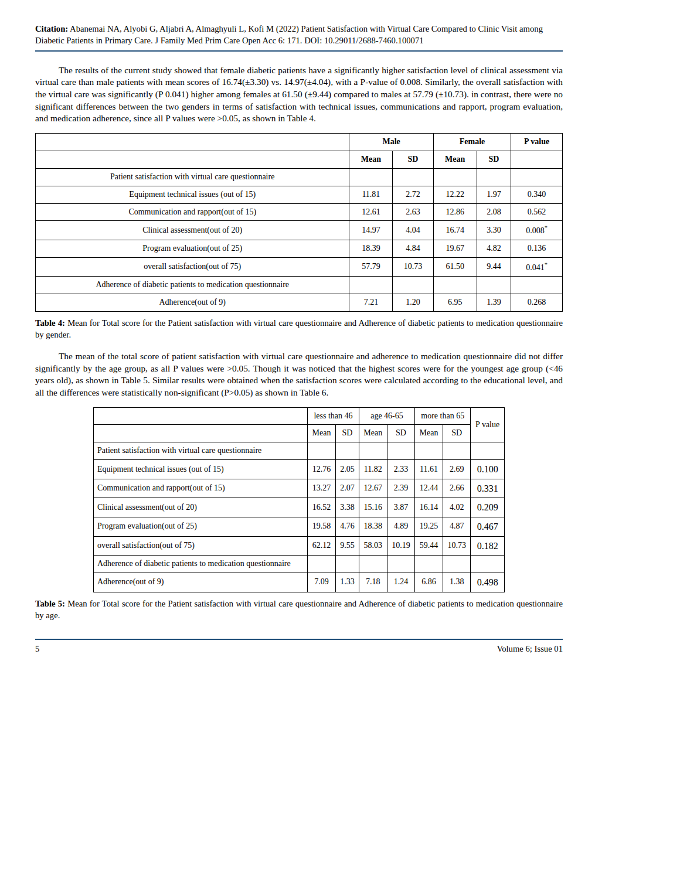Citation: Abanemai NA, Alyobi G, Aljabri A, Almaghyuli L, Kofi M (2022) Patient Satisfaction with Virtual Care Compared to Clinic Visit among Diabetic Patients in Primary Care. J Family Med Prim Care Open Acc 6: 171. DOI: 10.29011/2688-7460.100071
The results of the current study showed that female diabetic patients have a significantly higher satisfaction level of clinical assessment via virtual care than male patients with mean scores of 16.74(±3.30) vs. 14.97(±4.04), with a P-value of 0.008. Similarly, the overall satisfaction with the virtual care was significantly (P 0.041) higher among females at 61.50 (±9.44) compared to males at 57.79 (±10.73). in contrast, there were no significant differences between the two genders in terms of satisfaction with technical issues, communications and rapport, program evaluation, and medication adherence, since all P values were >0.05, as shown in Table 4.
| | Male | Female | P value |
| | Mean | SD | Mean | SD | |
| Patient satisfaction with virtual care questionnaire | | | | | |
| Equipment technical issues (out of 15) | 11.81 | 2.72 | 12.22 | 1.97 | 0.340 |
| Communication and rapport(out of 15) | 12.61 | 2.63 | 12.86 | 2.08 | 0.562 |
| Clinical assessment(out of 20) | 14.97 | 4.04 | 16.74 | 3.30 | 0.008 * |
| Program evaluation(out of 25) | 18.39 | 4.84 | 19.67 | 4.82 | 0.136 |
| overall satisfaction(out of 75) | 57.79 | 10.73 | 61.50 | 9.44 | 0.041 * |
| Adherence of diabetic patients to medication questionnaire | | | | | |
| Adherence(out of 9) | 7.21 | 1.20 | 6.95 | 1.39 | 0.268 |
Table 4: Mean for Total score for the Patient satisfaction with virtual care questionnaire and Adherence of diabetic patients to medication questionnaire by gender.
The mean of the total score of patient satisfaction with virtual care questionnaire and adherence to medication questionnaire did not differ significantly by the age group, as all P values were >0.05. Though it was noticed that the highest scores were for the youngest age group (<46 years old), as shown in Table 5. Similar results were obtained when the satisfaction scores were calculated according to the educational level, and all the differences were statistically non-significant (P>0.05) as shown in Table 6.
| | less than 46 | age 46-65 | more than 65 | P value |
| | Mean | SD | Mean | SD | Mean | SD |
| Patient satisfaction with virtual care questionnaire | | | | | | | |
| Equipment technical issues (out of 15) | 12.76 | 2.05 | 11.82 | 2.33 | 11.61 | 2.69 | 0.100 |
| Communication and rapport(out of 15) | 13.27 | 2.07 | 12.67 | 2.39 | 12.44 | 2.66 | 0.331 |
| Clinical assessment(out of 20) | 16.52 | 3.38 | 15.16 | 3.87 | 16.14 | 4.02 | 0.209 |
| Program evaluation(out of 25) | 19.58 | 4.76 | 18.38 | 4.89 | 19.25 | 4.87 | 0.467 |
| overall satisfaction(out of 75) | 62.12 | 9.55 | 58.03 | 10.19 | 59.44 | 10.73 | 0.182 |
| Adherence of diabetic patients to medication questionnaire | | | | | | | |
| Adherence(out of 9) | 7.09 | 1.33 | 7.18 | 1.24 | 6.86 | 1.38 | 0.498 |
Table 5: Mean for Total score for the Patient satisfaction with virtual care questionnaire and Adherence of diabetic patients to medication questionnaire by age.
5 Volume 6; Issue 01